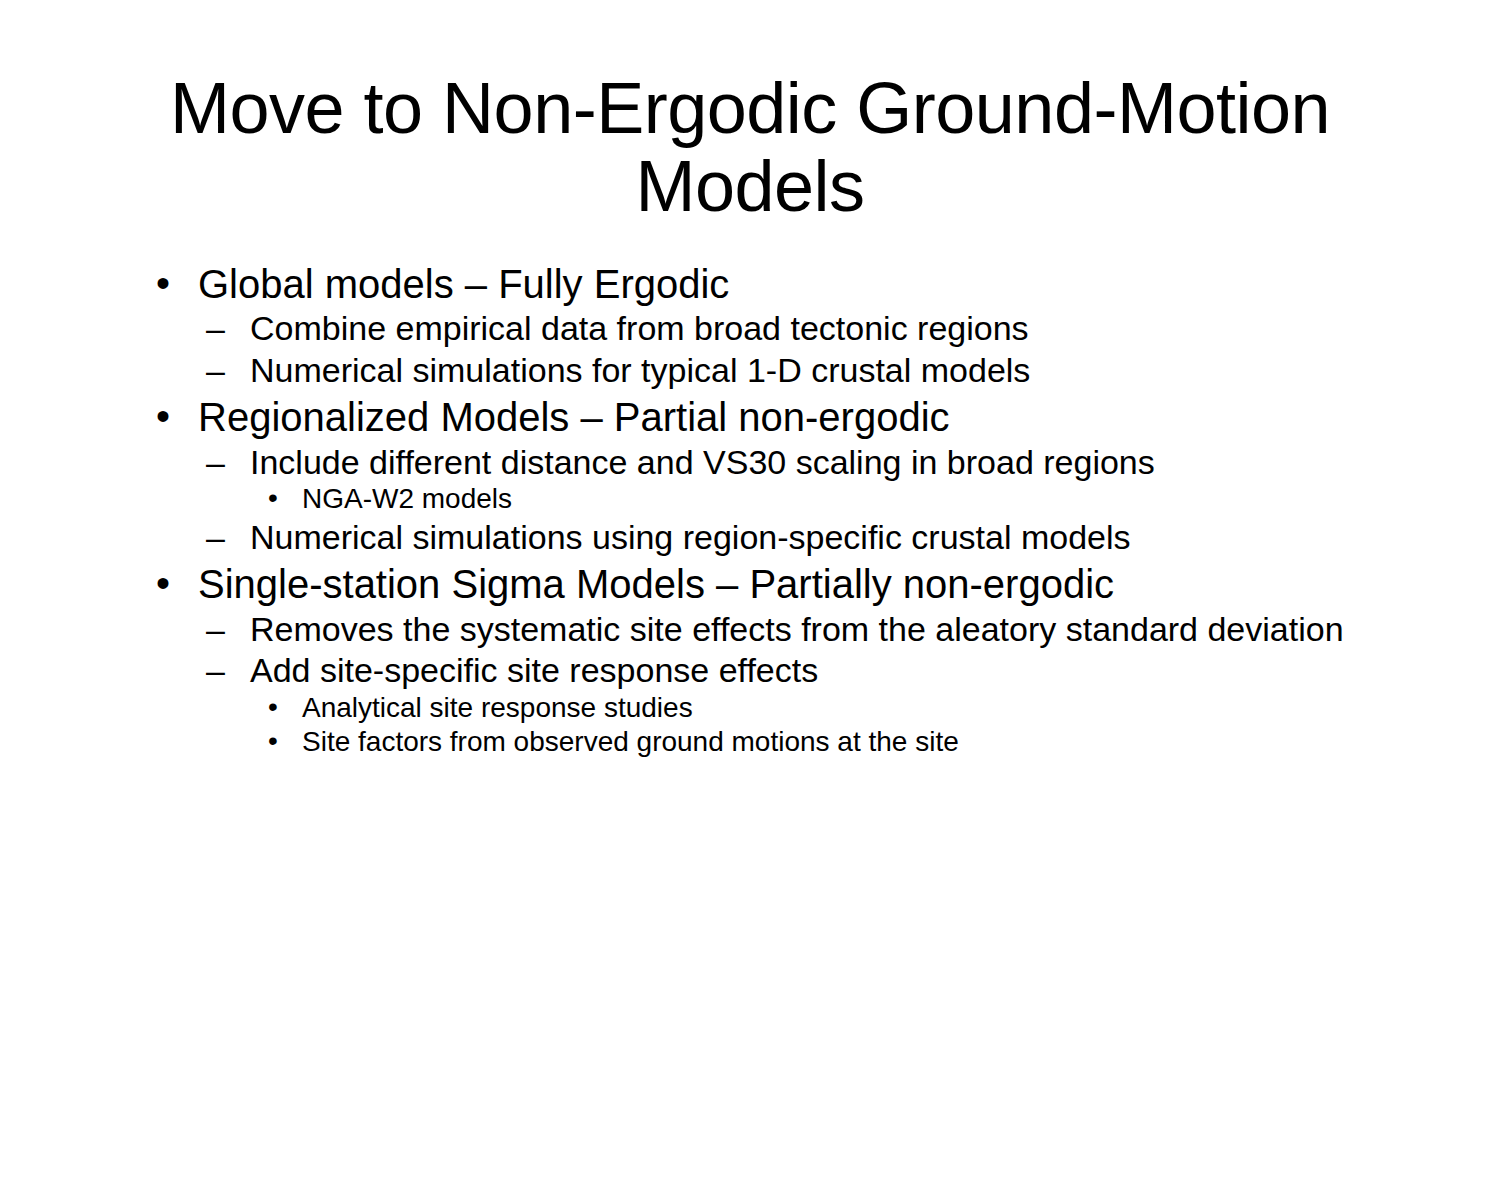Move to Non-Ergodic Ground-Motion Models
Global models – Fully Ergodic
Combine empirical data from broad tectonic regions
Numerical simulations for typical 1-D crustal models
Regionalized Models – Partial non-ergodic
Include different distance and VS30 scaling in broad regions
NGA-W2 models
Numerical simulations using region-specific crustal models
Single-station Sigma Models – Partially non-ergodic
Removes the systematic site effects from the aleatory standard deviation
Add site-specific site response effects
Analytical site response studies
Site factors from observed ground motions at the site